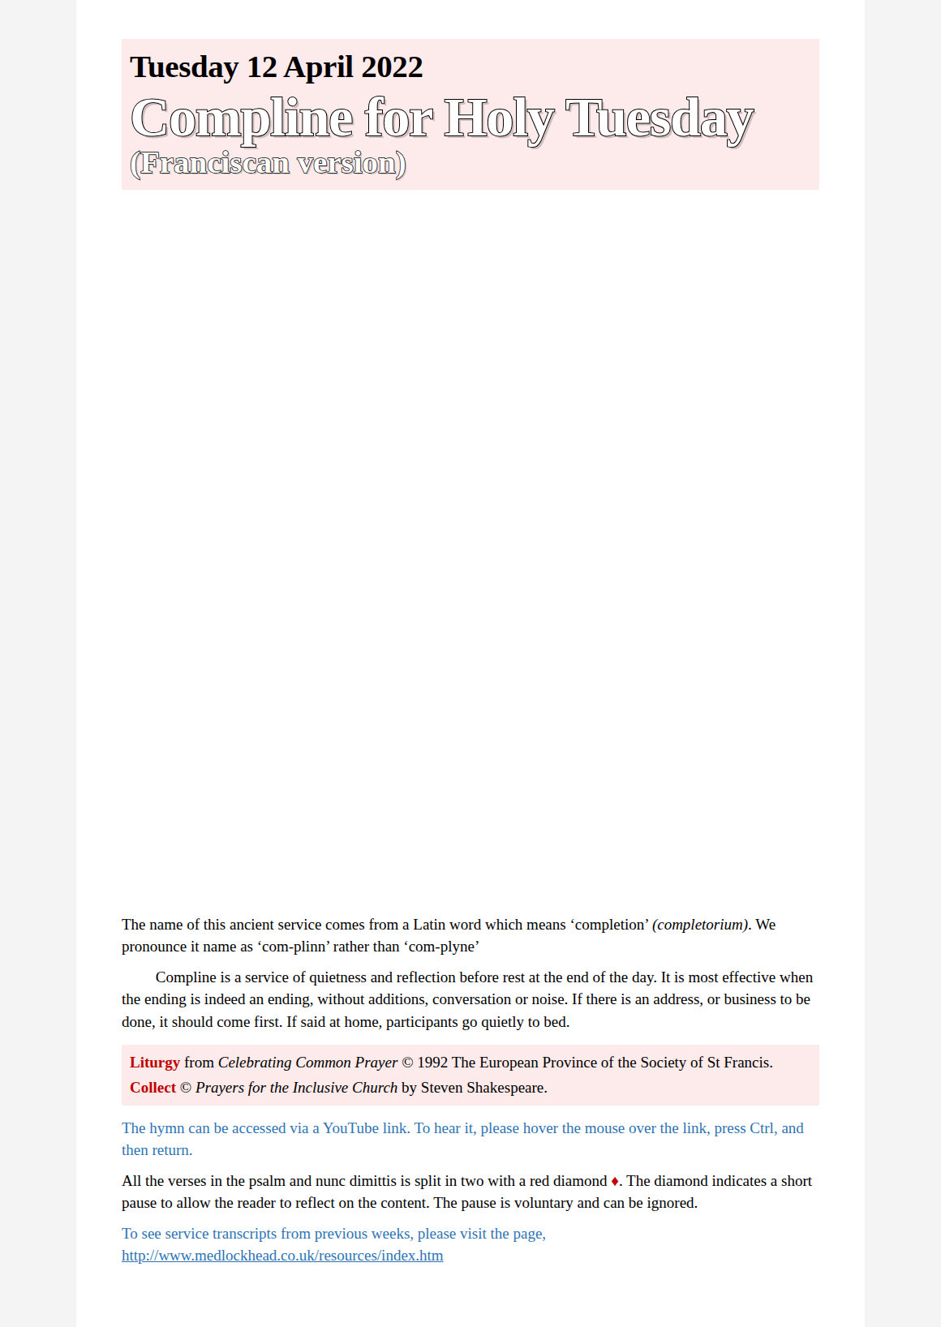Tuesday 12 April 2022
Compline for Holy Tuesday
(Franciscan version)
The name of this ancient service comes from a Latin word which means ‘completion’ (completorium). We pronounce it name as ‘com-plinn’ rather than ‘com-plyne’
Compline is a service of quietness and reflection before rest at the end of the day. It is most effective when the ending is indeed an ending, without additions, conversation or noise. If there is an address, or business to be done, it should come first. If said at home, participants go quietly to bed.
Liturgy from Celebrating Common Prayer © 1992 The European Province of the Society of St Francis.
Collect © Prayers for the Inclusive Church by Steven Shakespeare.
The hymn can be accessed via a YouTube link. To hear it, please hover the mouse over the link, press Ctrl, and then return.
All the verses in the psalm and nunc dimittis is split in two with a red diamond ♦. The diamond indicates a short pause to allow the reader to reflect on the content. The pause is voluntary and can be ignored.
To see service transcripts from previous weeks, please visit the page,
http://www.medlockhead.co.uk/resources/index.htm